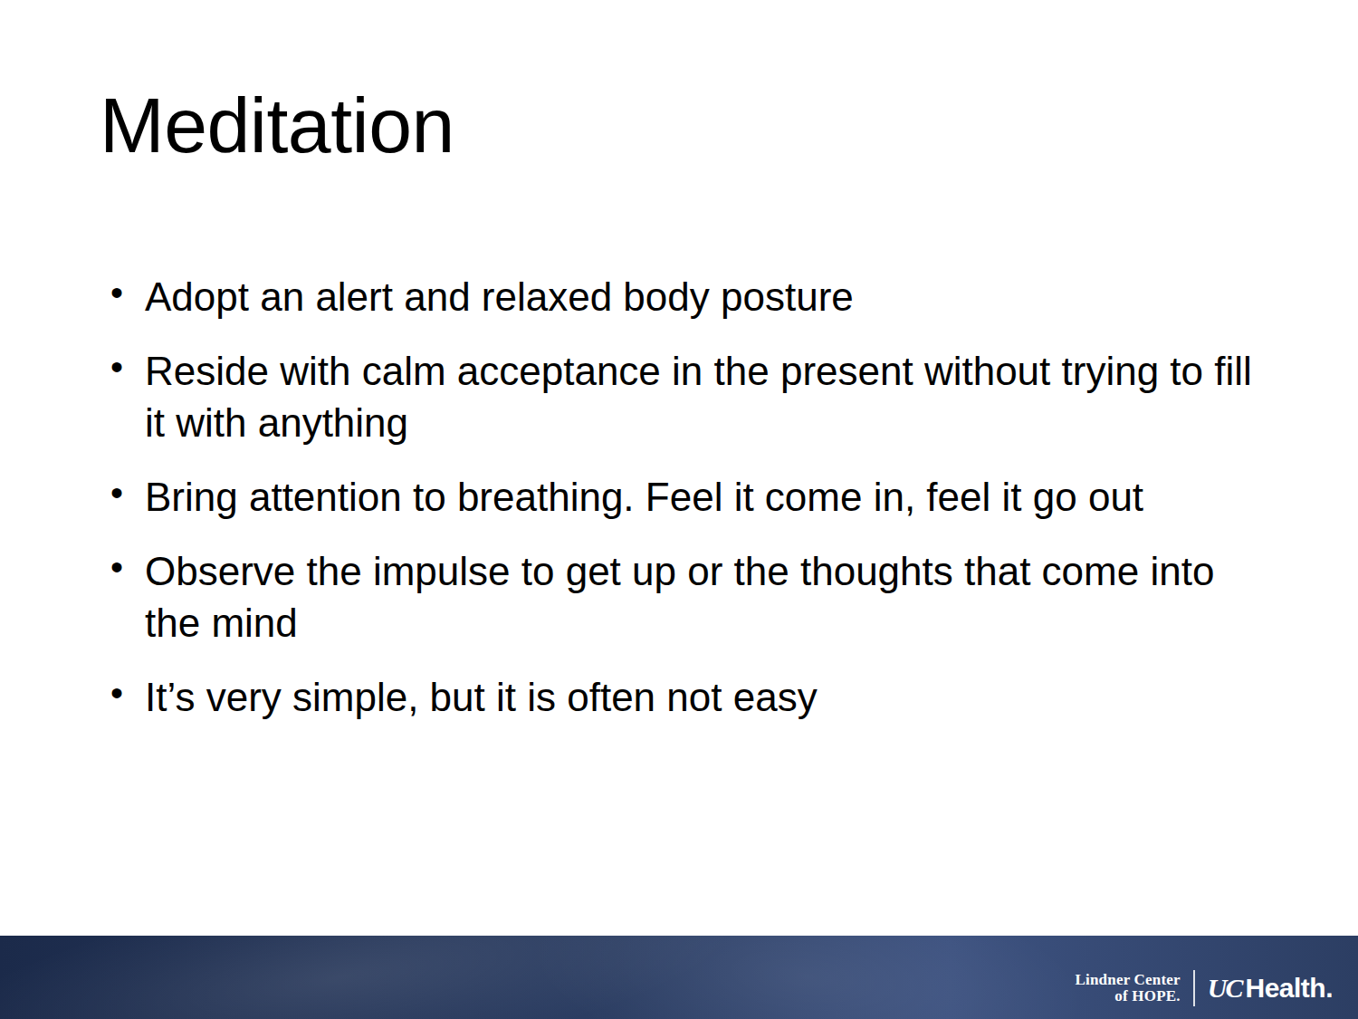Meditation
Adopt an alert and relaxed body posture
Reside with calm acceptance in the present without trying to fill it with anything
Bring attention to breathing. Feel it come in, feel it go out
Observe the impulse to get up or the thoughts that come into the mind
It’s very simple, but it is often not easy
Lindner Center
of HOPE.
UC Health.